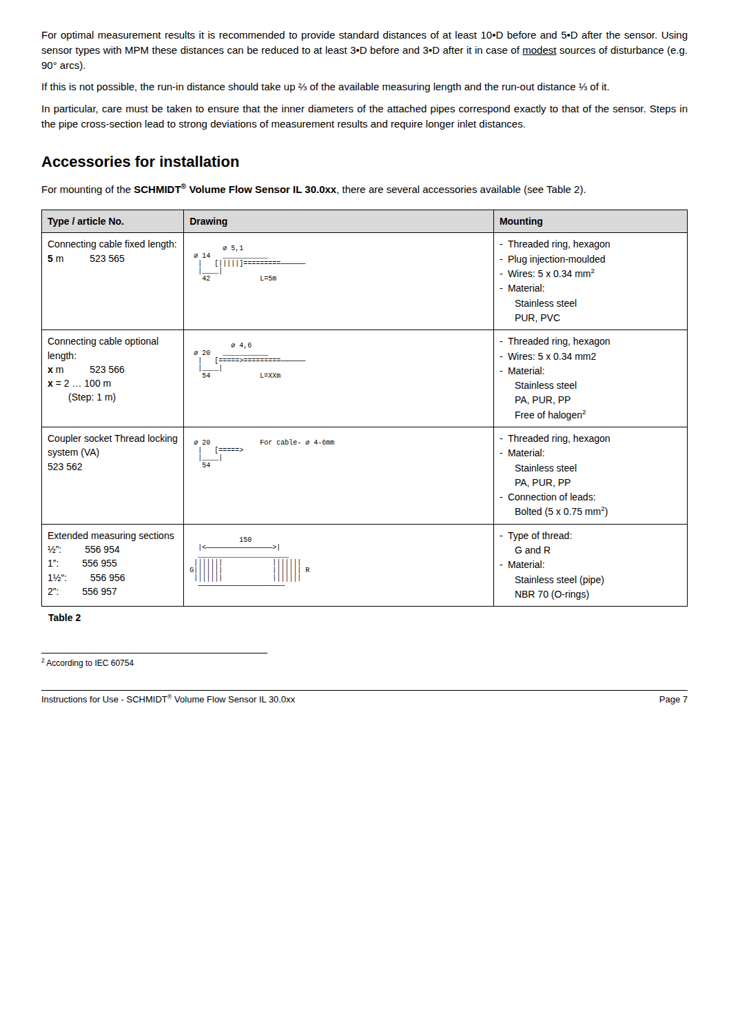For optimal measurement results it is recommended to provide standard distances of at least 10•D before and 5•D after the sensor. Using sensor types with MPM these distances can be reduced to at least 3•D before and 3•D after it in case of modest sources of disturbance (e.g. 90° arcs).
If this is not possible, the run-in distance should take up ⅔ of the available measuring length and the run-out distance ⅓ of it.
In particular, care must be taken to ensure that the inner diameters of the attached pipes correspond exactly to that of the sensor. Steps in the pipe cross-section lead to strong deviations of measurement results and require longer inlet distances.
Accessories for installation
For mounting of the SCHMIDT® Volume Flow Sensor IL 30.0xx, there are several accessories available (see Table 2).
| Type / article No. | Drawing | Mounting |
| --- | --- | --- |
| Connecting cable fixed length: 5 m 523 565 | ⌀ 5,1 ⌀ 14 ___________ / [/////]=========—————— /____/ 42 L=5m | Threaded ring, hexagon Plug injection-moulded Wires: 5 x 0.34 mm 2 Material: Stainless steel PUR, PVC |
| Connecting cable optional length: x m 523 566 x = 2 … 100 m (Step: 1 m) | ⌀ 4,6 ⌀ 20 ___________ / [=====>=========—————— /____/ 54 L=XXm | Threaded ring, hexagon Wires: 5 x 0.34 mm2 Material: Stainless steel PA, PUR, PP Free of halogen 2 |
| Coupler socket Thread locking system (VA) 523 562 | ⌀ 20 For cable- ⌀ 4-6mm / [=====> /____/ 54 | Threaded ring, hexagon Material: Stainless steel PA, PUR, PP Connection of leads: Bolted (5 x 0.75 mm 2 ) |
| Extended measuring sections ½”: 556 954 1”: 556 955 1½“: 556 956 2”: 556 957 | 150 /<————————————————>/ ______________________ /│││││/ /│││││/ G/│││││/ /│││││/ R /│││││/ /│││││/ ————————————————————— | Type of thread: G and R Material: Stainless steel (pipe) NBR 70 (O-rings) |
Table 2
2 According to IEC 60754
Instructions for Use - SCHMIDT® Volume Flow Sensor IL 30.0xx Page 7